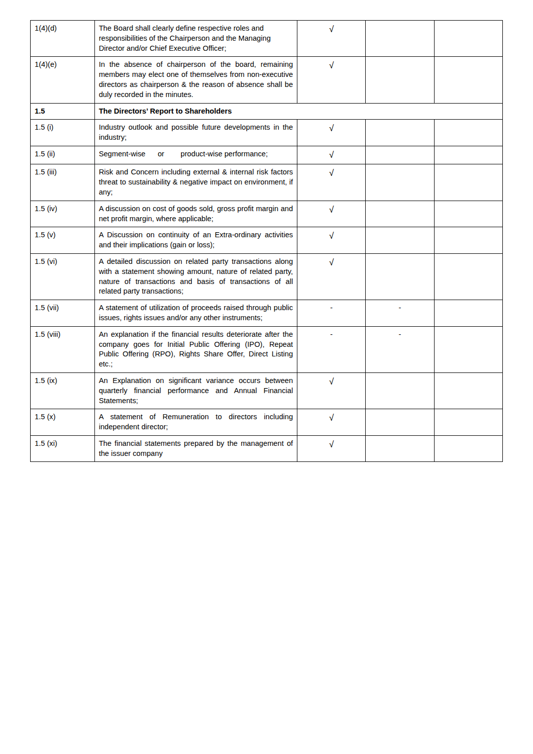| 1(4)(d) | The Board shall clearly define respective roles and responsibilities of the Chairperson and the Managing Director and/or Chief Executive Officer; | √ | | |
| 1(4)(e) | In the absence of chairperson of the board, remaining members may elect one of themselves from non-executive directors as chairperson & the reason of absence shall be duly recorded in the minutes. | √ | | |
| 1.5 | The Directors’ Report to Shareholders |
| 1.5 (i) | Industry outlook and possible future developments in the industry; | √ | | |
| 1.5 (ii) | Segment-wise or product-wise performance; | √ | | |
| 1.5 (iii) | Risk and Concern including external & internal risk factors threat to sustainability & negative impact on environment, if any; | √ | | |
| 1.5 (iv) | A discussion on cost of goods sold, gross profit margin and net profit margin, where applicable; | √ | | |
| 1.5 (v) | A Discussion on continuity of an Extra-ordinary activities and their implications (gain or loss); | √ | | |
| 1.5 (vi) | A detailed discussion on related party transactions along with a statement showing amount, nature of related party, nature of transactions and basis of transactions of all related party transactions; | √ | | |
| 1.5 (vii) | A statement of utilization of proceeds raised through public issues, rights issues and/or any other instruments; | - | - | |
| 1.5 (viii) | An explanation if the financial results deteriorate after the company goes for Initial Public Offering (IPO), Repeat Public Offering (RPO), Rights Share Offer, Direct Listing etc.; | - | - | |
| 1.5 (ix) | An Explanation on significant variance occurs between quarterly financial performance and Annual Financial Statements; | √ | | |
| 1.5 (x) | A statement of Remuneration to directors including independent director; | √ | | |
| 1.5 (xi) | The financial statements prepared by the management of the issuer company | √ | | |